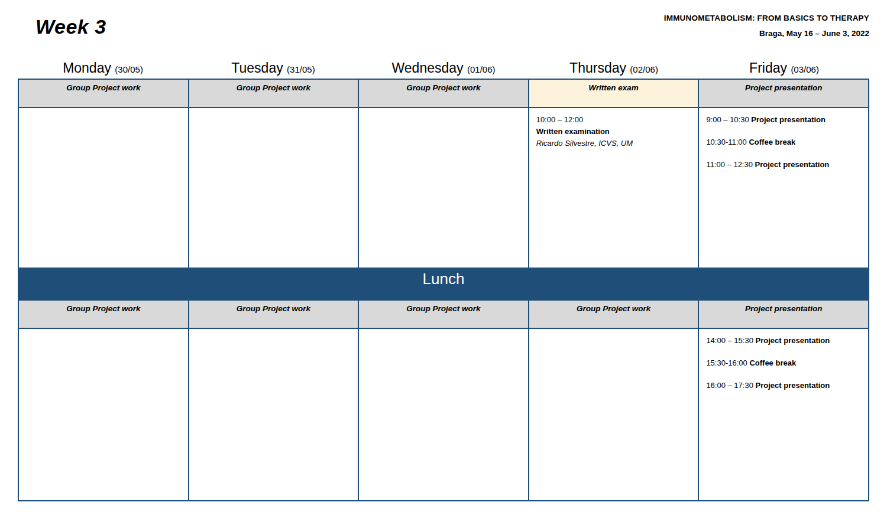Week 3
IMMUNOMETABOLISM: FROM BASICS TO THERAPY
Braga, May 16 – June 3, 2022
Monday (30/05)
Tuesday (31/05)
Wednesday (01/06)
Thursday (02/06)
Friday (03/06)
| Group Project work | Group Project work | Group Project work | Written exam | Project presentation |
| | | | 10:00 – 12:00 Written examination Ricardo Silvestre, ICVS, UM | 9:00 – 10:30 Project presentation 10:30-11:00 Coffee break 11:00 – 12:30 Project presentation |
| Lunch |
| Group Project work | Group Project work | Group Project work | Group Project work | Project presentation |
| | | | | 14:00 – 15:30 Project presentation 15:30-16:00 Coffee break 16:00 – 17:30 Project presentation |